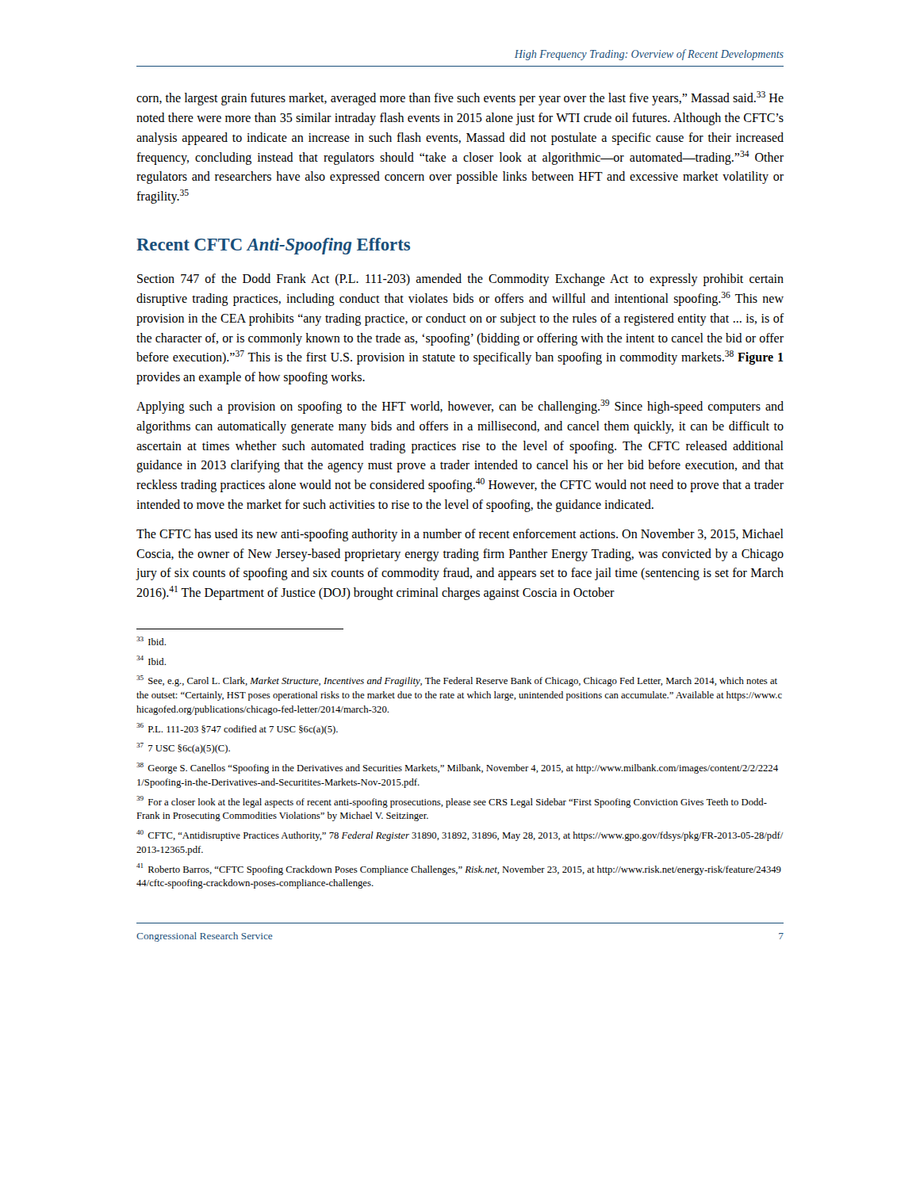High Frequency Trading: Overview of Recent Developments
corn, the largest grain futures market, averaged more than five such events per year over the last five years,” Massad said.33 He noted there were more than 35 similar intraday flash events in 2015 alone just for WTI crude oil futures. Although the CFTC’s analysis appeared to indicate an increase in such flash events, Massad did not postulate a specific cause for their increased frequency, concluding instead that regulators should “take a closer look at algorithmic—or automated—trading.”34 Other regulators and researchers have also expressed concern over possible links between HFT and excessive market volatility or fragility.35
Recent CFTC Anti-Spoofing Efforts
Section 747 of the Dodd Frank Act (P.L. 111-203) amended the Commodity Exchange Act to expressly prohibit certain disruptive trading practices, including conduct that violates bids or offers and willful and intentional spoofing.36 This new provision in the CEA prohibits “any trading practice, or conduct on or subject to the rules of a registered entity that ... is, is of the character of, or is commonly known to the trade as, ‘spoofing’ (bidding or offering with the intent to cancel the bid or offer before execution).”37 This is the first U.S. provision in statute to specifically ban spoofing in commodity markets.38 Figure 1 provides an example of how spoofing works.
Applying such a provision on spoofing to the HFT world, however, can be challenging.39 Since high-speed computers and algorithms can automatically generate many bids and offers in a millisecond, and cancel them quickly, it can be difficult to ascertain at times whether such automated trading practices rise to the level of spoofing. The CFTC released additional guidance in 2013 clarifying that the agency must prove a trader intended to cancel his or her bid before execution, and that reckless trading practices alone would not be considered spoofing.40 However, the CFTC would not need to prove that a trader intended to move the market for such activities to rise to the level of spoofing, the guidance indicated.
The CFTC has used its new anti-spoofing authority in a number of recent enforcement actions. On November 3, 2015, Michael Coscia, the owner of New Jersey-based proprietary energy trading firm Panther Energy Trading, was convicted by a Chicago jury of six counts of spoofing and six counts of commodity fraud, and appears set to face jail time (sentencing is set for March 2016).41 The Department of Justice (DOJ) brought criminal charges against Coscia in October
33 Ibid.
34 Ibid.
35 See, e.g., Carol L. Clark, Market Structure, Incentives and Fragility, The Federal Reserve Bank of Chicago, Chicago Fed Letter, March 2014, which notes at the outset: “Certainly, HST poses operational risks to the market due to the rate at which large, unintended positions can accumulate.” Available at https://www.chicagofed.org/publications/chicago-fed-letter/2014/march-320.
36 P.L. 111-203 §747 codified at 7 USC §6c(a)(5).
37 7 USC §6c(a)(5)(C).
38 George S. Canellos “Spoofing in the Derivatives and Securities Markets,” Milbank, November 4, 2015, at http://www.milbank.com/images/content/2/2/22241/Spoofing-in-the-Derivatives-and-Securitites-Markets-Nov-2015.pdf.
39 For a closer look at the legal aspects of recent anti-spoofing prosecutions, please see CRS Legal Sidebar “First Spoofing Conviction Gives Teeth to Dodd-Frank in Prosecuting Commodities Violations” by Michael V. Seitzinger.
40 CFTC, “Antidisruptive Practices Authority,” 78 Federal Register 31890, 31892, 31896, May 28, 2013, at https://www.gpo.gov/fdsys/pkg/FR-2013-05-28/pdf/2013-12365.pdf.
41 Roberto Barros, “CFTC Spoofing Crackdown Poses Compliance Challenges,” Risk.net, November 23, 2015, at http://www.risk.net/energy-risk/feature/2434944/cftc-spoofing-crackdown-poses-compliance-challenges.
Congressional Research Service 7